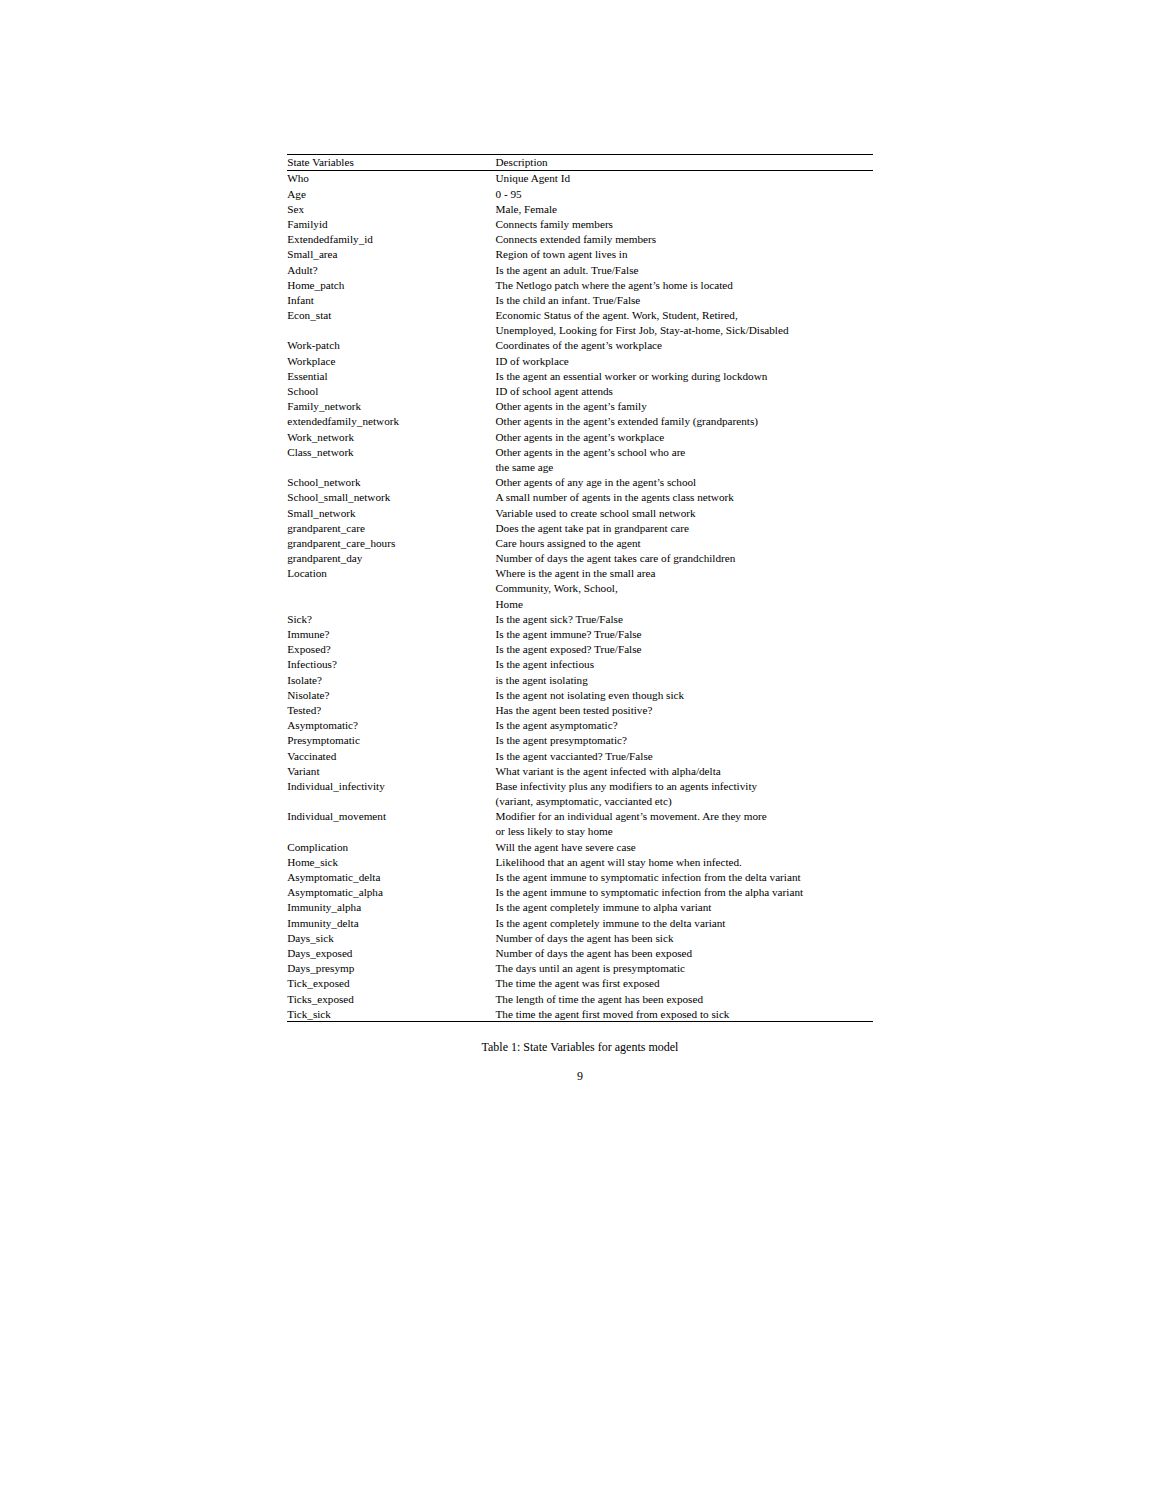| State Variables | Description |
| --- | --- |
| Who | Unique Agent Id |
| Age | 0 - 95 |
| Sex | Male, Female |
| Familyid | Connects family members |
| Extendedfamily_id | Connects extended family members |
| Small_area | Region of town agent lives in |
| Adult? | Is the agent an adult. True/False |
| Home_patch | The Netlogo patch where the agent’s home is located |
| Infant | Is the child an infant. True/False |
| Econ_stat | Economic Status of the agent. Work, Student, Retired, |
| | Unemployed, Looking for First Job, Stay-at-home, Sick/Disabled |
| Work-patch | Coordinates of the agent’s workplace |
| Workplace | ID of workplace |
| Essential | Is the agent an essential worker or working during lockdown |
| School | ID of school agent attends |
| Family_network | Other agents in the agent’s family |
| extendedfamily_network | Other agents in the agent’s extended family (grandparents) |
| Work_network | Other agents in the agent’s workplace |
| Class_network | Other agents in the agent’s school who are |
| | the same age |
| School_network | Other agents of any age in the agent’s school |
| School_small_network | A small number of agents in the agents class network |
| Small_network | Variable used to create school small network |
| grandparent_care | Does the agent take pat in grandparent care |
| grandparent_care_hours | Care hours assigned to the agent |
| grandparent_day | Number of days the agent takes care of grandchildren |
| Location | Where is the agent in the small area |
| | Community, Work, School, |
| | Home |
| Sick? | Is the agent sick? True/False |
| Immune? | Is the agent immune? True/False |
| Exposed? | Is the agent exposed? True/False |
| Infectious? | Is the agent infectious |
| Isolate? | is the agent isolating |
| Nisolate? | Is the agent not isolating even though sick |
| Tested? | Has the agent been tested positive? |
| Asymptomatic? | Is the agent asymptomatic? |
| Presymptomatic | Is the agent presymptomatic? |
| Vaccinated | Is the agent vaccianted? True/False |
| Variant | What variant is the agent infected with alpha/delta |
| Individual_infectivity | Base infectivity plus any modifiers to an agents infectivity |
| | (variant, asymptomatic, vaccianted etc) |
| Individual_movement | Modifier for an individual agent’s movement. Are they more |
| | or less likely to stay home |
| Complication | Will the agent have severe case |
| Home_sick | Likelihood that an agent will stay home when infected. |
| Asymptomatic_delta | Is the agent immune to symptomatic infection from the delta variant |
| Asymptomatic_alpha | Is the agent immune to symptomatic infection from the alpha variant |
| Immunity_alpha | Is the agent completely immune to alpha variant |
| Immunity_delta | Is the agent completely immune to the delta variant |
| Days_sick | Number of days the agent has been sick |
| Days_exposed | Number of days the agent has been exposed |
| Days_presymp | The days until an agent is presymptomatic |
| Tick_exposed | The time the agent was first exposed |
| Ticks_exposed | The length of time the agent has been exposed |
| Tick_sick | The time the agent first moved from exposed to sick |
Table 1: State Variables for agents model
9